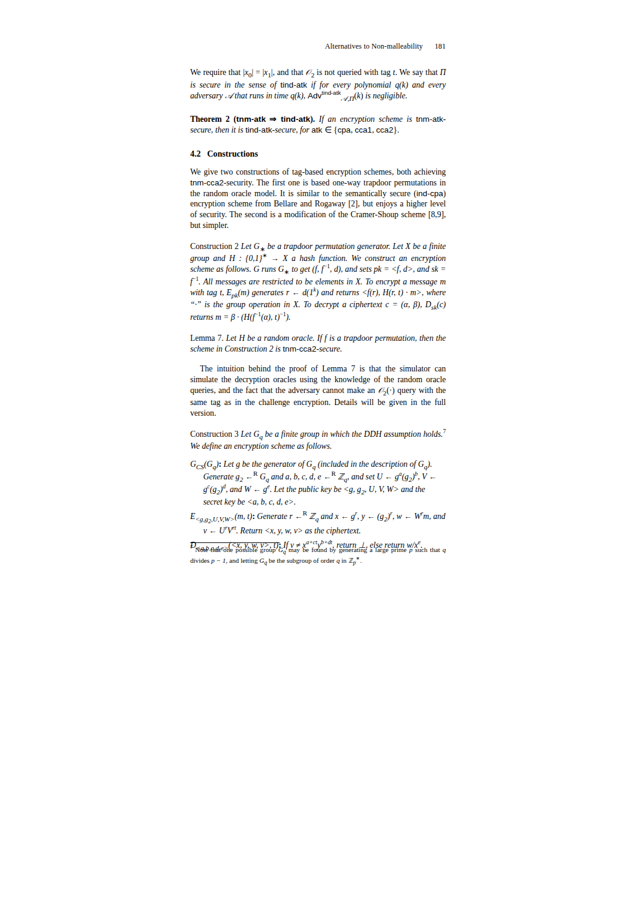Alternatives to Non-malleability181
We require that |x0| = |x1|, and that 𝒪2 is not queried with tag t. We say that Π is secure in the sense of tind-atk if for every polynomial q(k) and every adversary 𝒜 that runs in time q(k), Advtind-atk𝒜,Π(k) is negligible.
Theorem 2 (tnm-atk ⇒ tind-atk). If an encryption scheme is tnm-atk-secure, then it is tind-atk-secure, for atk ∈ {cpa, cca1, cca2}.
4.2 Constructions
We give two constructions of tag-based encryption schemes, both achieving tnm-cca2-security. The first one is based one-way trapdoor permutations in the random oracle model. It is similar to the semantically secure (ind-cpa) encryption scheme from Bellare and Rogaway [2], but enjoys a higher level of security. The second is a modification of the Cramer-Shoup scheme [8,9], but simpler.
Construction 2 Let G∗ be a trapdoor permutation generator. Let X be a finite group and H : {0,1}∗ → X a hash function. We construct an encryption scheme as follows. G runs G∗ to get (f, f−1, d), and sets pk = <f, d>, and sk = f−1. All messages are restricted to be elements in X. To encrypt a message m with tag t, Epk(m) generates r ← d(1k) and returns <f(r), H(r, t) · m>, where “·” is the group operation in X. To decrypt a ciphertext c = (α, β), Dsk(c) returns m = β · (H(f−1(α), t)−1).
Lemma 7. Let H be a random oracle. If f is a trapdoor permutation, then the scheme in Construction 2 is tnm-cca2-secure.
The intuition behind the proof of Lemma 7 is that the simulator can simulate the decryption oracles using the knowledge of the random oracle queries, and the fact that the adversary cannot make an 𝒪2(·) query with the same tag as in the challenge encryption. Details will be given in the full version.
Construction 3 Let Gq be a finite group in which the DDH assumption holds.7 We define an encryption scheme as follows.
GCS(Gq): Let g be the generator of Gq (included in the description of Gq). Generate g2 ←R Gq and a, b, c, d, e ←R ℤq, and set U ← ga(g2)b, V ← gc(g2)d, and W ← ge. Let the public key be <g, g2, U, V, W> and the secret key be <a, b, c, d, e>.
E<g,g2,U,V,W>(m, t): Generate r ←R ℤq and x ← gr, y ← (g2)r, w ← Wrm, and v ← UrVrt. Return <x, y, w, v> as the ciphertext.
D<a,b,c,d,e>(<x, y, w, v>, t): If v ≠ xa+ctyb+dt, return ⊥, else return w/xe.
7 Note that one possible group Gq may be found by generating a large prime p such that q divides p − 1, and letting Gq be the subgroup of order q in ℤp∗.